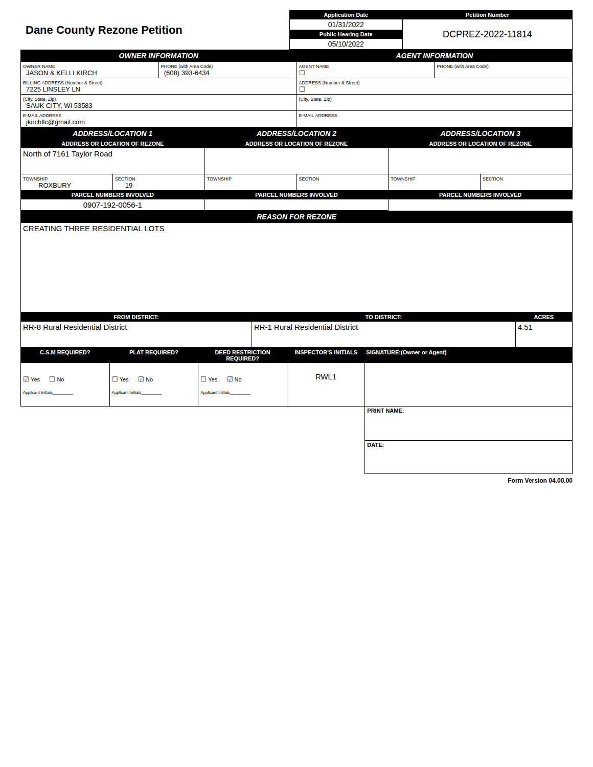| Dane County Rezone Petition | / Application Date / Petition Number / / 01/31/2022 / DCPREZ-2022-11814 / / Public Hearing Date / / 05/10/2022 / |
| OWNER INFORMATION | AGENT INFORMATION |
| OWNER NAME JASON & KELLI KIRCH | PHONE (with Area Code) (608) 393-6434 | AGENT NAME ☐ | PHONE (with Area Code) |
| BILLING ADDRESS (Number & Street) 7225 LINSLEY LN | ADDRESS (Number & Street) ☐ |
| (City, State, Zip) SAUK CITY, WI 53583 | (City, State, Zip) |
| E-MAIL ADDRESS jkirchllc@gmail.com | E-MAIL ADDRESS |
| ADDRESS/LOCATION 1 | ADDRESS/LOCATION 2 | ADDRESS/LOCATION 3 |
| ADDRESS OR LOCATION OF REZONE | ADDRESS OR LOCATION OF REZONE | ADDRESS OR LOCATION OF REZONE |
| North of 7161 Taylor Road | | |
| TOWNSHIP ROXBURY | SECTION 19 | TOWNSHIP | SECTION | TOWNSHIP | SECTION |
| PARCEL NUMBERS INVOLVED | PARCEL NUMBERS INVOLVED | PARCEL NUMBERS INVOLVED |
| 0907-192-0056-1 | | |
| REASON FOR REZONE |
| CREATING THREE RESIDENTIAL LOTS |
| FROM DISTRICT: | TO DISTRICT: | ACRES |
| RR-8 Rural Residential District | RR-1 Rural Residential District | 4.51 |
| C.S.M REQUIRED? | PLAT REQUIRED? | DEED RESTRICTION REQUIRED? | INSPECTOR'S INITIALS | SIGNATURE:(Owner or Agent) |
| ☑ Yes ☐ No Applicant Initials_________ | ☐ Yes ☑ No Applicant Initials_________ | ☐ Yes ☑ No Applicant Initials_________ | RWL1 | |
| | PRINT NAME: |
| DATE: |
Form Version 04.00.00